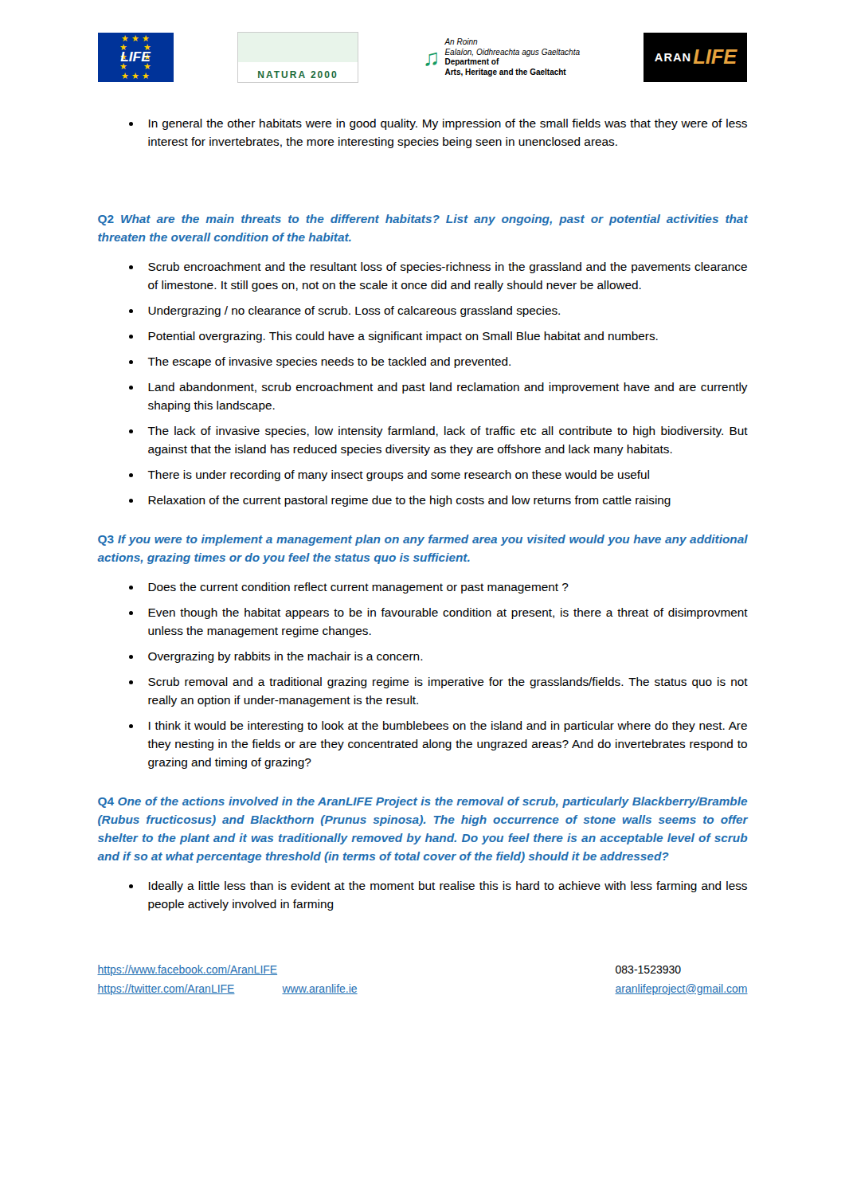LIFE
NATURA 2000
♫
An Roinn
Ealaíon, Oidhreachta agus Gaeltachta
Department of
Arts, Heritage and the Gaeltacht
ARAN LIFE
In general the other habitats were in good quality. My impression of the small fields was that they were of less interest for invertebrates, the more interesting species being seen in unenclosed areas.
Q2 What are the main threats to the different habitats? List any ongoing, past or potential activities that threaten the overall condition of the habitat.
Scrub encroachment and the resultant loss of species-richness in the grassland and the pavements clearance of limestone. It still goes on, not on the scale it once did and really should never be allowed.
Undergrazing / no clearance of scrub. Loss of calcareous grassland species.
Potential overgrazing. This could have a significant impact on Small Blue habitat and numbers.
The escape of invasive species needs to be tackled and prevented.
Land abandonment, scrub encroachment and past land reclamation and improvement have and are currently shaping this landscape.
The lack of invasive species, low intensity farmland, lack of traffic etc all contribute to high biodiversity. But against that the island has reduced species diversity as they are offshore and lack many habitats.
There is under recording of many insect groups and some research on these would be useful
Relaxation of the current pastoral regime due to the high costs and low returns from cattle raising
Q3 If you were to implement a management plan on any farmed area you visited would you have any additional actions, grazing times or do you feel the status quo is sufficient.
Does the current condition reflect current management or past management ?
Even though the habitat appears to be in favourable condition at present, is there a threat of disimprovment unless the management regime changes.
Overgrazing by rabbits in the machair is a concern.
Scrub removal and a traditional grazing regime is imperative for the grasslands/fields. The status quo is not really an option if under-management is the result.
I think it would be interesting to look at the bumblebees on the island and in particular where do they nest. Are they nesting in the fields or are they concentrated along the ungrazed areas? And do invertebrates respond to grazing and timing of grazing?
Q4 One of the actions involved in the AranLIFE Project is the removal of scrub, particularly Blackberry/Bramble (Rubus fructicosus) and Blackthorn (Prunus spinosa). The high occurrence of stone walls seems to offer shelter to the plant and it was traditionally removed by hand. Do you feel there is an acceptable level of scrub and if so at what percentage threshold (in terms of total cover of the field) should it be addressed?
Ideally a little less than is evident at the moment but realise this is hard to achieve with less farming and less people actively involved in farming
https://www.facebook.com/AranLIFE
https://twitter.com/AranLIFE www.aranlife.ie
083-1523930
aranlifeproject@gmail.com